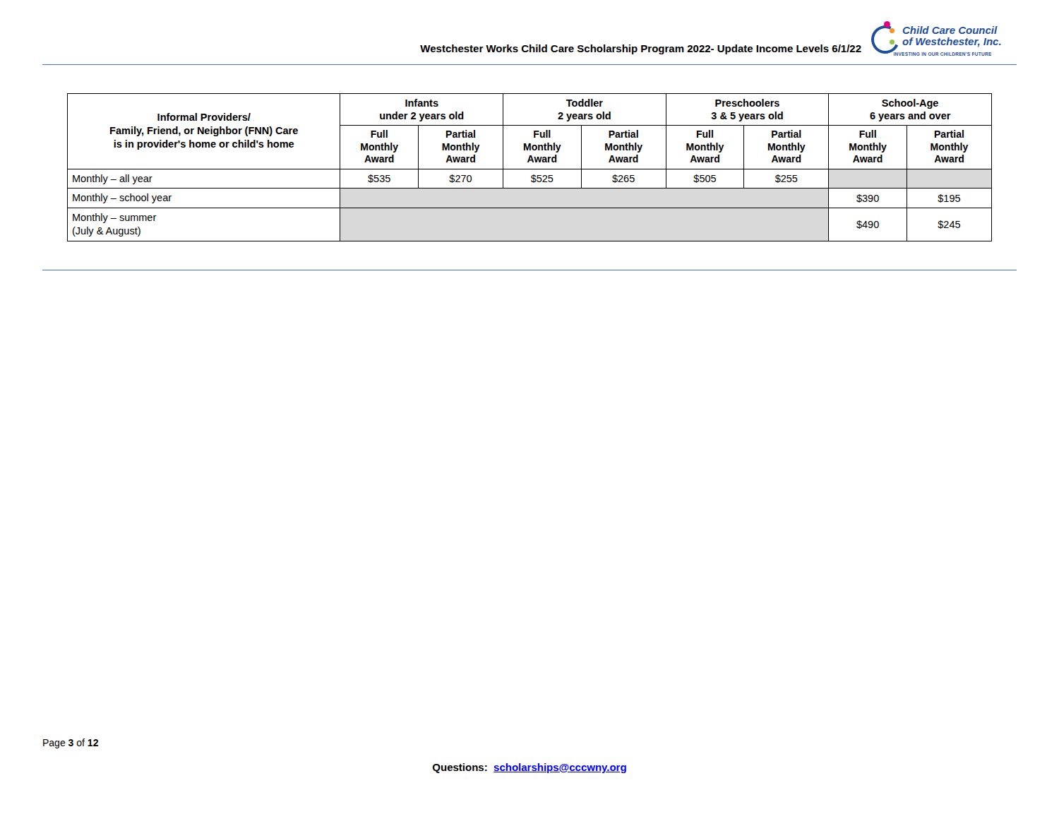Westchester Works Child Care Scholarship Program 2022- Update Income Levels 6/1/22
Child Care Council
of Westchester, Inc.
INVESTING IN OUR CHILDREN'S FUTURE
| Informal Providers/ Family, Friend, or Neighbor (FNN) Care is in provider's home or child's home | Infants under 2 years old | Toddler 2 years old | Preschoolers 3 & 5 years old | School-Age 6 years and over |
| --- | --- | --- | --- | --- |
| Full Monthly Award | Partial Monthly Award | Full Monthly Award | Partial Monthly Award | Full Monthly Award | Partial Monthly Award | Full Monthly Award | Partial Monthly Award |
| Monthly – all year | $535 | $270 | $525 | $265 | $505 | $255 | | |
| Monthly – school year | | $390 | $195 |
| Monthly – summer (July & August) | | $490 | $245 |
Page 3 of 12
Questions: scholarships@cccwny.org